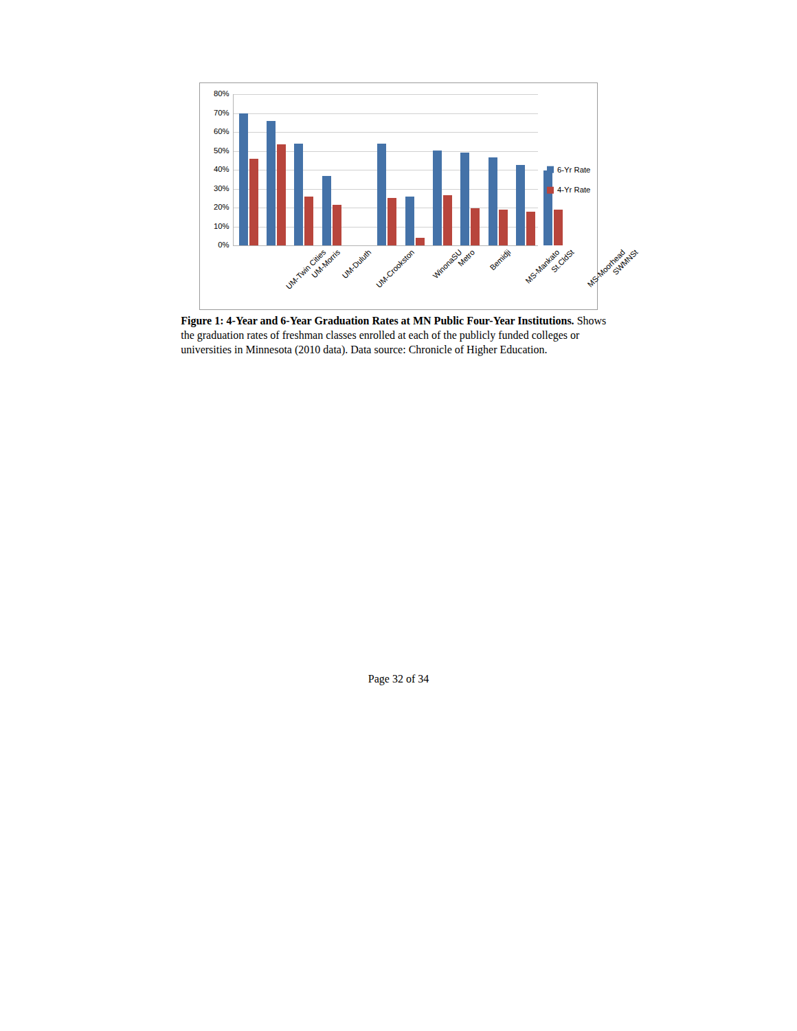80%
70%
60%
50%
40%
30%
20%
10%
0%
UM-Twin Cities
UM-Morris
UM-Duluth
UM-Crookston
WinonaSU
Metro
Bemidji
MS-Mankato
St.CldSt
MS-Moorhead
SWMNSt
6-Yr Rate
4-Yr Rate
Figure 1: 4-Year and 6-Year Graduation Rates at MN Public Four-Year Institutions. Shows the graduation rates of freshman classes enrolled at each of the publicly funded colleges or universities in Minnesota (2010 data). Data source: Chronicle of Higher Education.
Page 32 of 34